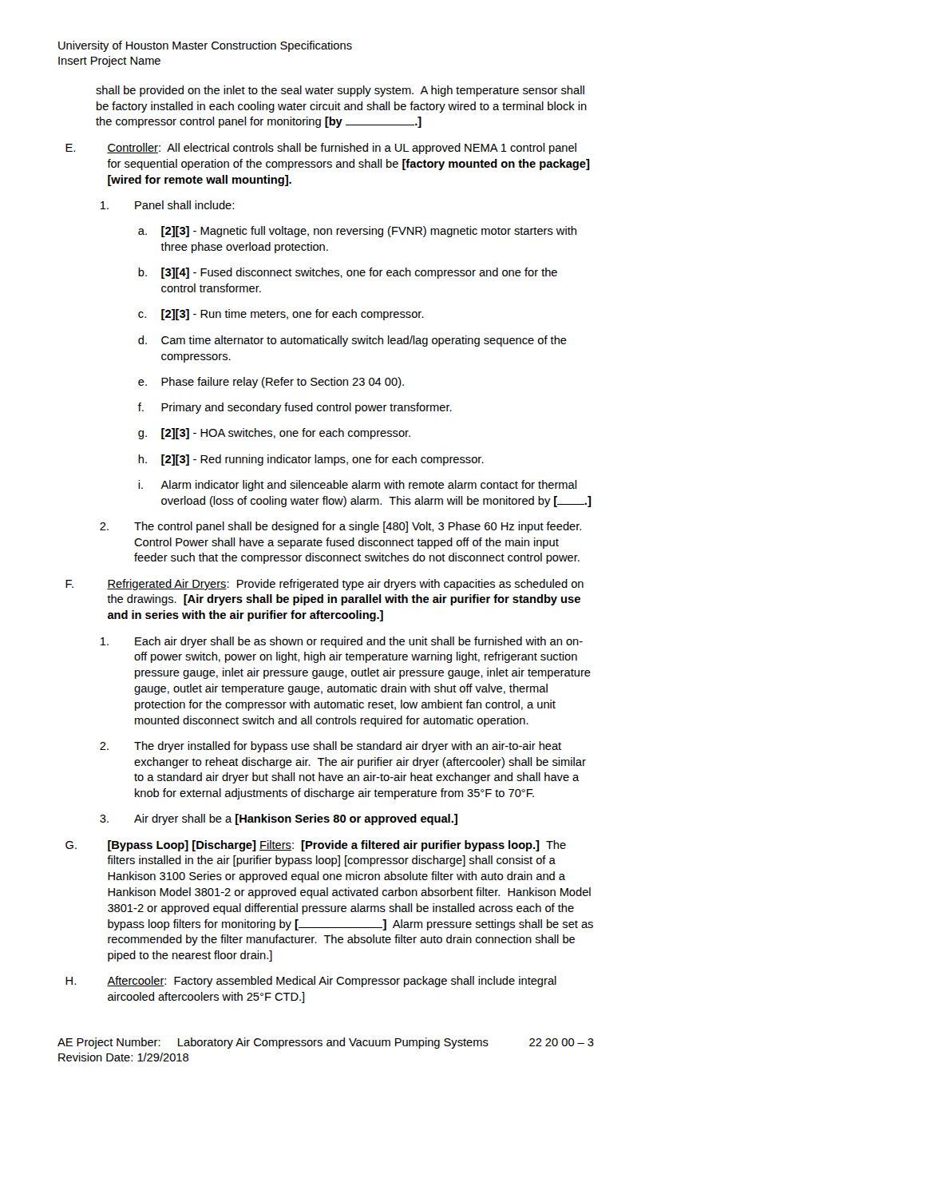University of Houston Master Construction Specifications
Insert Project Name
shall be provided on the inlet to the seal water supply system. A high temperature sensor shall be factory installed in each cooling water circuit and shall be factory wired to a terminal block in the compressor control panel for monitoring [by .]
E.
Controller: All electrical controls shall be furnished in a UL approved NEMA 1 control panel for sequential operation of the compressors and shall be [factory mounted on the package] [wired for remote wall mounting].
1.
Panel shall include:
a.
[2][3] - Magnetic full voltage, non reversing (FVNR) magnetic motor starters with three phase overload protection.
b.
[3][4] - Fused disconnect switches, one for each compressor and one for the control transformer.
c.
[2][3] - Run time meters, one for each compressor.
d.
Cam time alternator to automatically switch lead/lag operating sequence of the compressors.
e.
Phase failure relay (Refer to Section 23 04 00).
f.
Primary and secondary fused control power transformer.
g.
[2][3] - HOA switches, one for each compressor.
h.
[2][3] - Red running indicator lamps, one for each compressor.
i.
Alarm indicator light and silenceable alarm with remote alarm contact for thermal overload (loss of cooling water flow) alarm. This alarm will be monitored by [ .]
2.
The control panel shall be designed for a single [480] Volt, 3 Phase 60 Hz input feeder. Control Power shall have a separate fused disconnect tapped off of the main input feeder such that the compressor disconnect switches do not disconnect control power.
F.
Refrigerated Air Dryers: Provide refrigerated type air dryers with capacities as scheduled on the drawings. [Air dryers shall be piped in parallel with the air purifier for standby use and in series with the air purifier for aftercooling.]
1.
Each air dryer shall be as shown or required and the unit shall be furnished with an on-off power switch, power on light, high air temperature warning light, refrigerant suction pressure gauge, inlet air pressure gauge, outlet air pressure gauge, inlet air temperature gauge, outlet air temperature gauge, automatic drain with shut off valve, thermal protection for the compressor with automatic reset, low ambient fan control, a unit mounted disconnect switch and all controls required for automatic operation.
2.
The dryer installed for bypass use shall be standard air dryer with an air-to-air heat exchanger to reheat discharge air. The air purifier air dryer (aftercooler) shall be similar to a standard air dryer but shall not have an air-to-air heat exchanger and shall have a knob for external adjustments of discharge air temperature from 35°F to 70°F.
3.
Air dryer shall be a [Hankison Series 80 or approved equal.]
G.
[Bypass Loop] [Discharge] Filters: [Provide a filtered air purifier bypass loop.] The filters installed in the air [purifier bypass loop] [compressor discharge] shall consist of a Hankison 3100 Series or approved equal one micron absolute filter with auto drain and a Hankison Model 3801-2 or approved equal activated carbon absorbent filter. Hankison Model 3801-2 or approved equal differential pressure alarms shall be installed across each of the bypass loop filters for monitoring by [ ] Alarm pressure settings shall be set as recommended by the filter manufacturer. The absolute filter auto drain connection shall be piped to the nearest floor drain.]
H.
Aftercooler: Factory assembled Medical Air Compressor package shall include integral aircooled aftercoolers with 25°F CTD.]
AE Project Number: Laboratory Air Compressors and Vacuum Pumping Systems
Revision Date: 1/29/2018
22 20 00 – 3